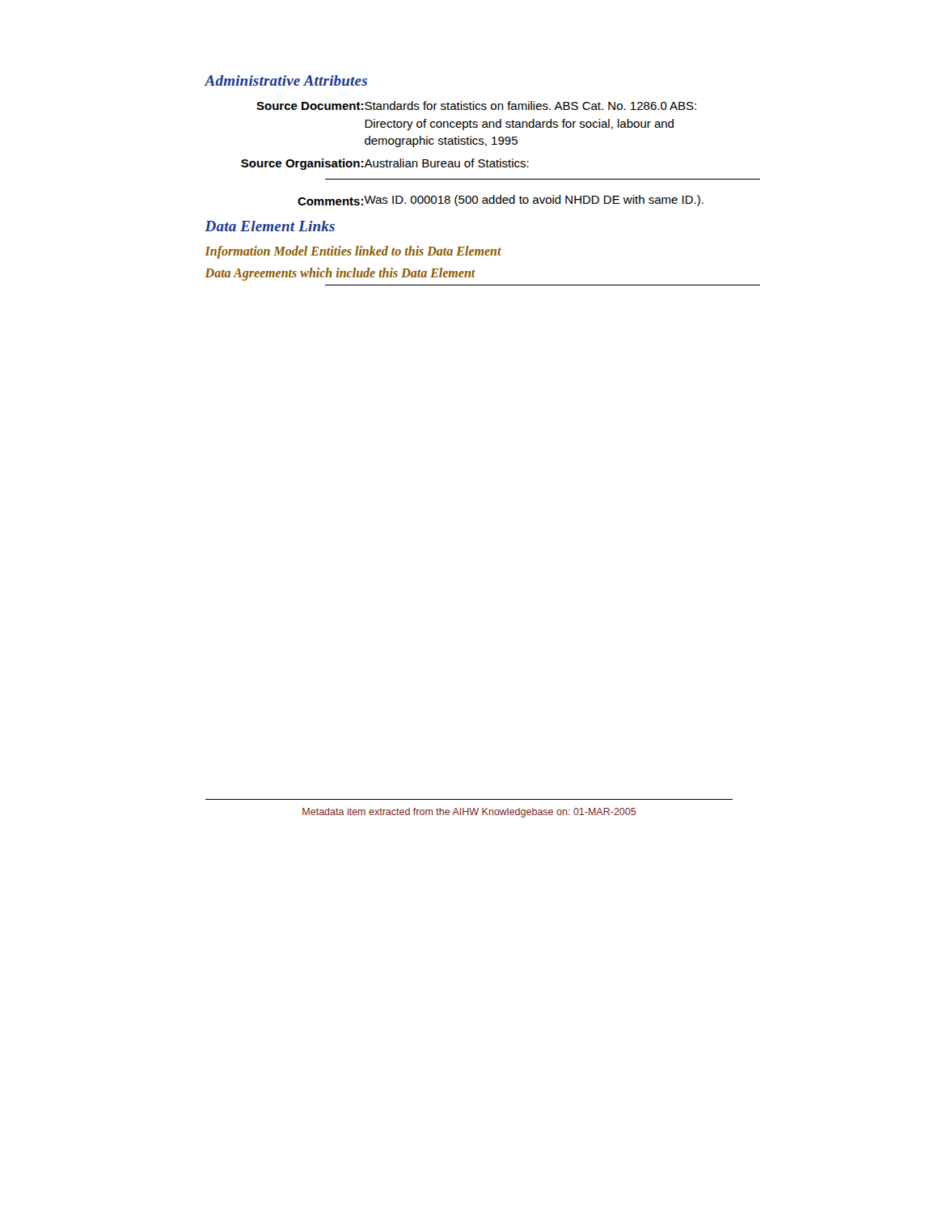Administrative Attributes
| Source Document: | Standards for statistics on families. ABS Cat. No. 1286.0 ABS: Directory of concepts and standards for social, labour and demographic statistics, 1995 |
| Source Organisation: | Australian Bureau of Statistics: |
| Comments: | Was ID. 000018 (500 added to avoid NHDD DE with same ID.). |
Data Element Links
Information Model Entities linked to this Data Element
Data Agreements which include this Data Element
Metadata item extracted from the AIHW Knowledgebase on: 01-MAR-2005